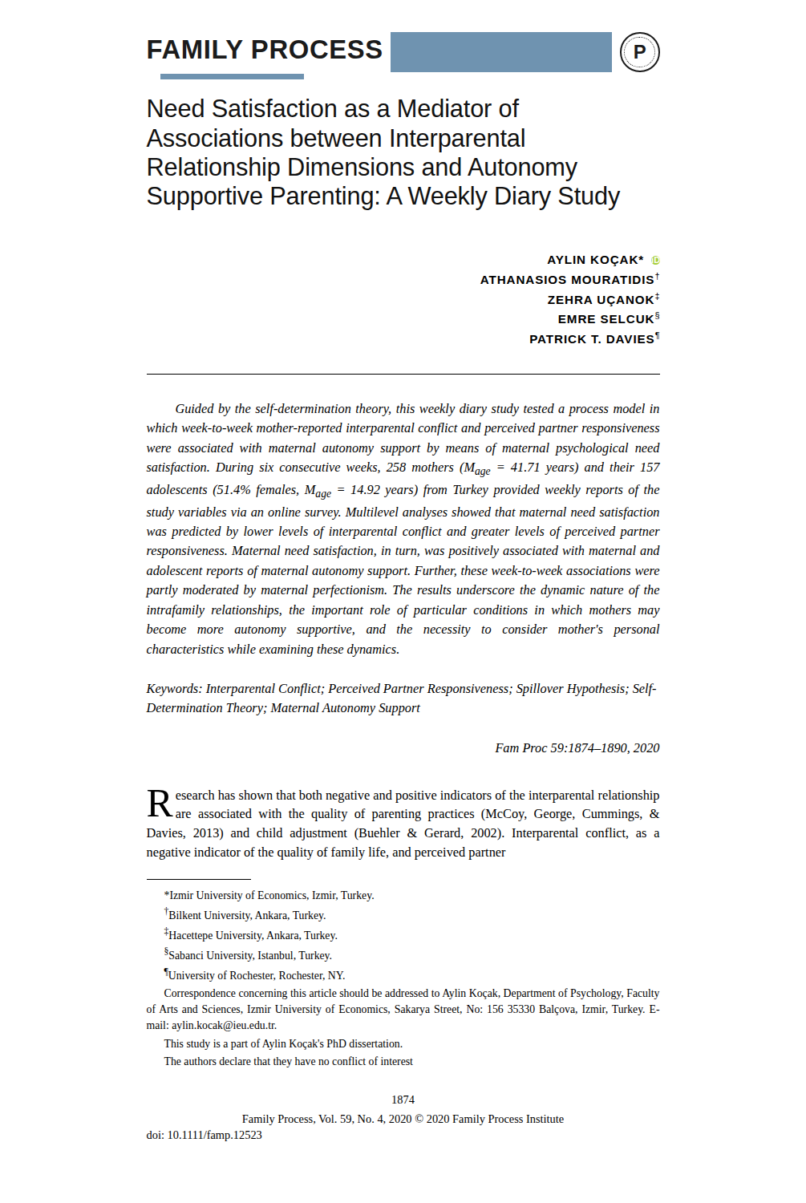FAMILY PROCESS
P
Need Satisfaction as a Mediator of Associations between Interparental Relationship Dimensions and Autonomy Supportive Parenting: A Weekly Diary Study
AYLIN KOÇAK* iD
ATHANASIOS MOURATIDIS†
ZEHRA UÇANOK‡
EMRE SELCUK§
PATRICK T. DAVIES¶
Guided by the self-determination theory, this weekly diary study tested a process model in which week-to-week mother-reported interparental conflict and perceived partner responsiveness were associated with maternal autonomy support by means of maternal psychological need satisfaction. During six consecutive weeks, 258 mothers (Mage = 41.71 years) and their 157 adolescents (51.4% females, Mage = 14.92 years) from Turkey provided weekly reports of the study variables via an online survey. Multilevel analyses showed that maternal need satisfaction was predicted by lower levels of interparental conflict and greater levels of perceived partner responsiveness. Maternal need satisfaction, in turn, was positively associated with maternal and adolescent reports of maternal autonomy support. Further, these week-to-week associations were partly moderated by maternal perfectionism. The results underscore the dynamic nature of the intrafamily relationships, the important role of particular conditions in which mothers may become more autonomy supportive, and the necessity to consider mother's personal characteristics while examining these dynamics.
Keywords: Interparental Conflict; Perceived Partner Responsiveness; Spillover Hypothesis; Self-Determination Theory; Maternal Autonomy Support
Fam Proc 59:1874–1890, 2020
Research has shown that both negative and positive indicators of the interparental relationship are associated with the quality of parenting practices (McCoy, George, Cummings, & Davies, 2013) and child adjustment (Buehler & Gerard, 2002). Interparental conflict, as a negative indicator of the quality of family life, and perceived partner
*Izmir University of Economics, Izmir, Turkey.
†Bilkent University, Ankara, Turkey.
‡Hacettepe University, Ankara, Turkey.
§Sabanci University, Istanbul, Turkey.
¶University of Rochester, Rochester, NY.
Correspondence concerning this article should be addressed to Aylin Koçak, Department of Psychology, Faculty of Arts and Sciences, Izmir University of Economics, Sakarya Street, No: 156 35330 Balçova, Izmir, Turkey. E-mail: aylin.kocak@ieu.edu.tr.
This study is a part of Aylin Koçak's PhD dissertation.
The authors declare that they have no conflict of interest
1874
Family Process, Vol. 59, No. 4, 2020 © 2020 Family Process Institute
doi: 10.1111/famp.12523